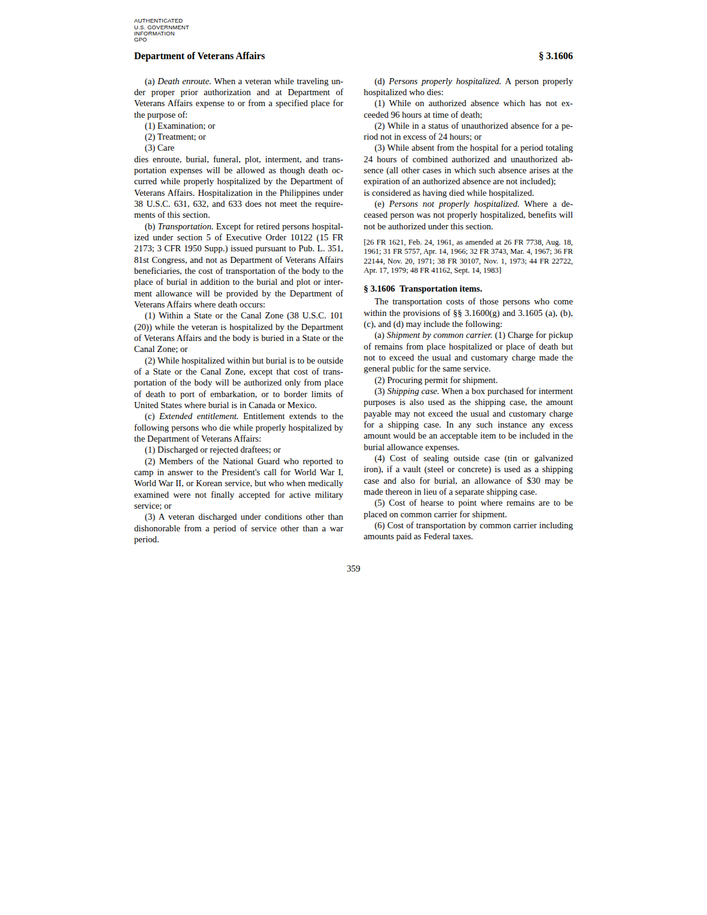Authenticated
U.S. Government
Information
GPO
Department of Veterans Affairs § 3.1606
(a) Death enroute. When a veteran while traveling under proper prior authorization and at Department of Veterans Affairs expense to or from a specified place for the purpose of:
(1) Examination; or
(2) Treatment; or
(3) Care
dies enroute, burial, funeral, plot, interment, and transportation expenses will be allowed as though death occurred while properly hospitalized by the Department of Veterans Affairs. Hospitalization in the Philippines under 38 U.S.C. 631, 632, and 633 does not meet the requirements of this section.
(b) Transportation. Except for retired persons hospitalized under section 5 of Executive Order 10122 (15 FR 2173; 3 CFR 1950 Supp.) issued pursuant to Pub. L. 351, 81st Congress, and not as Department of Veterans Affairs beneficiaries, the cost of transportation of the body to the place of burial in addition to the burial and plot or interment allowance will be provided by the Department of Veterans Affairs where death occurs:
(1) Within a State or the Canal Zone (38 U.S.C. 101 (20)) while the veteran is hospitalized by the Department of Veterans Affairs and the body is buried in a State or the Canal Zone; or
(2) While hospitalized within but burial is to be outside of a State or the Canal Zone, except that cost of transportation of the body will be authorized only from place of death to port of embarkation, or to border limits of United States where burial is in Canada or Mexico.
(c) Extended entitlement. Entitlement extends to the following persons who die while properly hospitalized by the Department of Veterans Affairs:
(1) Discharged or rejected draftees; or
(2) Members of the National Guard who reported to camp in answer to the President's call for World War I, World War II, or Korean service, but who when medically examined were not finally accepted for active military service; or
(3) A veteran discharged under conditions other than dishonorable from a period of service other than a war period.
(d) Persons properly hospitalized. A person properly hospitalized who dies:
(1) While on authorized absence which has not exceeded 96 hours at time of death;
(2) While in a status of unauthorized absence for a period not in excess of 24 hours; or
(3) While absent from the hospital for a period totaling 24 hours of combined authorized and unauthorized absence (all other cases in which such absence arises at the expiration of an authorized absence are not included);
is considered as having died while hospitalized.
(e) Persons not properly hospitalized. Where a deceased person was not properly hospitalized, benefits will not be authorized under this section.
[26 FR 1621, Feb. 24, 1961, as amended at 26 FR 7738, Aug. 18, 1961; 31 FR 5757, Apr. 14, 1966; 32 FR 3743, Mar. 4, 1967; 36 FR 22144, Nov. 20, 1971; 38 FR 30107, Nov. 1, 1973; 44 FR 22722, Apr. 17, 1979; 48 FR 41162, Sept. 14, 1983]
§ 3.1606 Transportation items.
The transportation costs of those persons who come within the provisions of §§ 3.1600(g) and 3.1605 (a), (b), (c), and (d) may include the following:
(a) Shipment by common carrier. (1) Charge for pickup of remains from place hospitalized or place of death but not to exceed the usual and customary charge made the general public for the same service.
(2) Procuring permit for shipment.
(3) Shipping case. When a box purchased for interment purposes is also used as the shipping case, the amount payable may not exceed the usual and customary charge for a shipping case. In any such instance any excess amount would be an acceptable item to be included in the burial allowance expenses.
(4) Cost of sealing outside case (tin or galvanized iron), if a vault (steel or concrete) is used as a shipping case and also for burial, an allowance of $30 may be made thereon in lieu of a separate shipping case.
(5) Cost of hearse to point where remains are to be placed on common carrier for shipment.
(6) Cost of transportation by common carrier including amounts paid as Federal taxes.
359